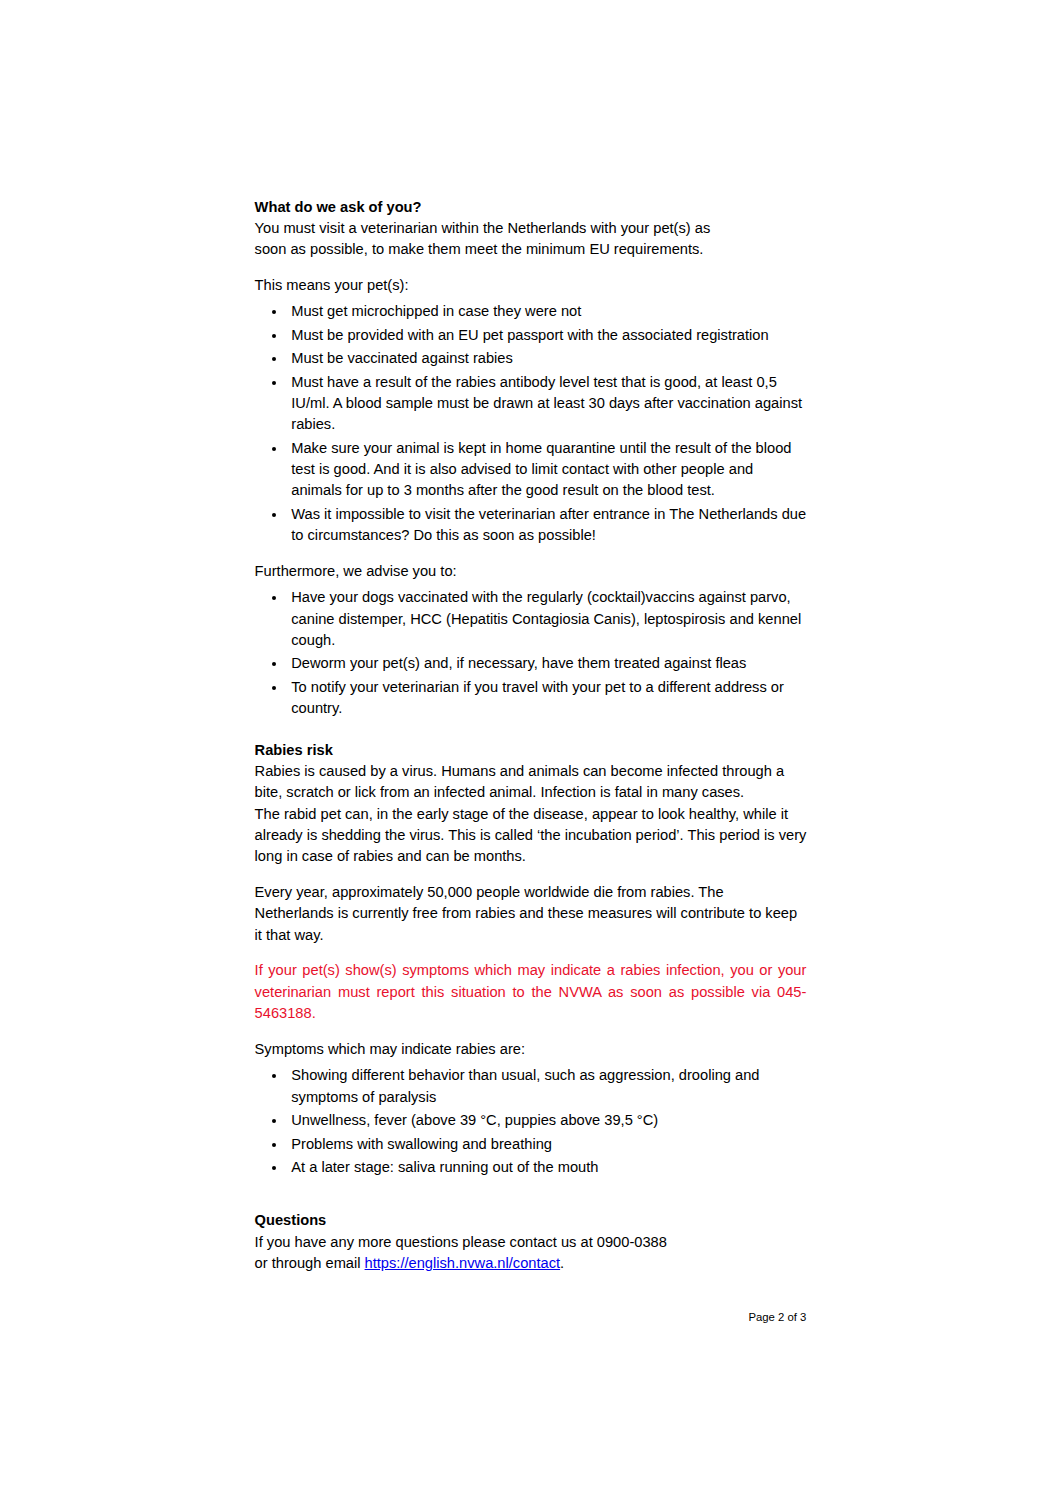What do we ask of you?
You must visit a veterinarian within the Netherlands with your pet(s) as
soon as possible, to make them meet the minimum EU requirements.
This means your pet(s):
Must get microchipped in case they were not
Must be provided with an EU pet passport with the associated registration
Must be vaccinated against rabies
Must have a result of the rabies antibody level test that is good, at least 0,5 IU/ml. A blood sample must be drawn at least 30 days after vaccination against rabies.
Make sure your animal is kept in home quarantine until the result of the blood test is good. And it is also advised to limit contact with other people and animals for up to 3 months after the good result on the blood test.
Was it impossible to visit the veterinarian after entrance in The Netherlands due to circumstances? Do this as soon as possible!
Furthermore, we advise you to:
Have your dogs vaccinated with the regularly (cocktail)vaccins against parvo, canine distemper, HCC (Hepatitis Contagiosia Canis), leptospirosis and kennel cough.
Deworm your pet(s) and, if necessary, have them treated against fleas
To notify your veterinarian if you travel with your pet to a different address or country.
Rabies risk
Rabies is caused by a virus. Humans and animals can become infected through a bite, scratch or lick from an infected animal. Infection is fatal in many cases.
The rabid pet can, in the early stage of the disease, appear to look healthy, while it already is shedding the virus. This is called ‘the incubation period’. This period is very long in case of rabies and can be months.
Every year, approximately 50,000 people worldwide die from rabies. The Netherlands is currently free from rabies and these measures will contribute to keep it that way.
If your pet(s) show(s) symptoms which may indicate a rabies infection, you or your veterinarian must report this situation to the NVWA as soon as possible via 045-5463188.
Symptoms which may indicate rabies are:
Showing different behavior than usual, such as aggression, drooling and symptoms of paralysis
Unwellness, fever (above 39 °C, puppies above 39,5 °C)
Problems with swallowing and breathing
At a later stage: saliva running out of the mouth
Questions
If you have any more questions please contact us at 0900-0388
or through email https://english.nvwa.nl/contact.
Page 2 of 3